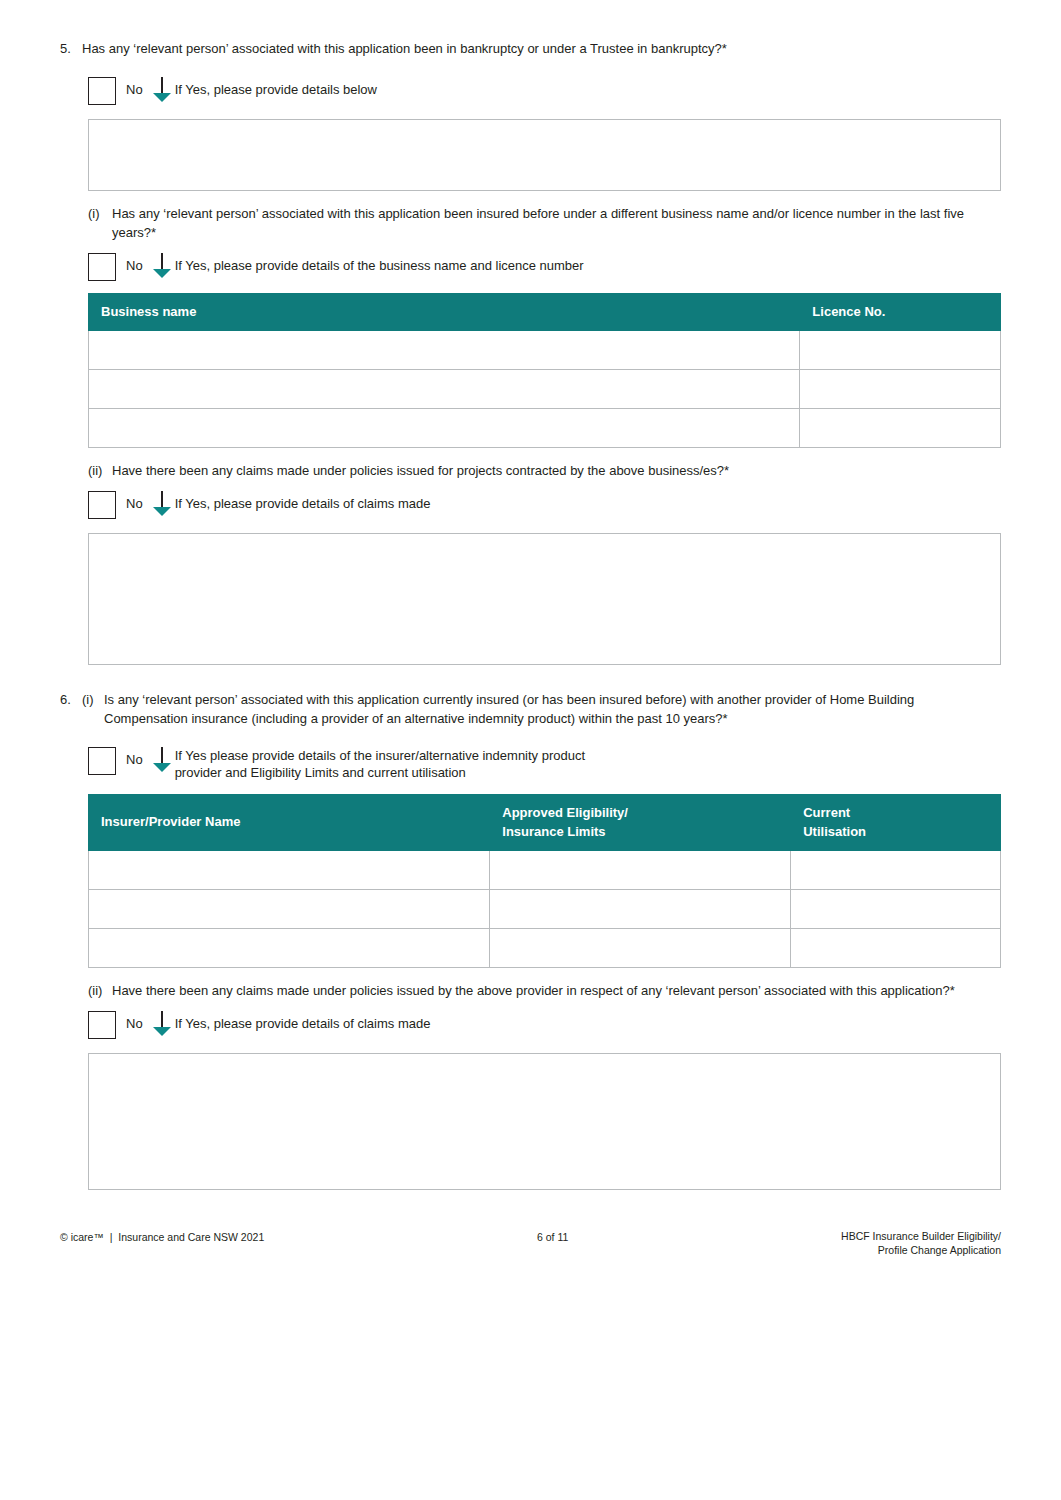5. Has any ‘relevant person’ associated with this application been in bankruptcy or under a Trustee in bankruptcy?*
No If Yes, please provide details below
(i) Has any ‘relevant person’ associated with this application been insured before under a different business name and/or licence number in the last five years?*
No If Yes, please provide details of the business name and licence number
| Business name | Licence No. |
| --- | --- |
(ii) Have there been any claims made under policies issued for projects contracted by the above business/es?*
No If Yes, please provide details of claims made
6.(i) Is any ‘relevant person’ associated with this application currently insured (or has been insured before) with another provider of Home Building Compensation insurance (including a provider of an alternative indemnity product) within the past 10 years?*
No If Yes please provide details of the insurer/alternative indemnity product
provider and Eligibility Limits and current utilisation
| Insurer/Provider Name | Approved Eligibility/ Insurance Limits | Current Utilisation |
| --- | --- | --- |
(ii) Have there been any claims made under policies issued by the above provider in respect of any ‘relevant person’ associated with this application?*
No If Yes, please provide details of claims made
© icare™ | Insurance and Care NSW 2021
6 of 11
HBCF Insurance Builder Eligibility/
Profile Change Application